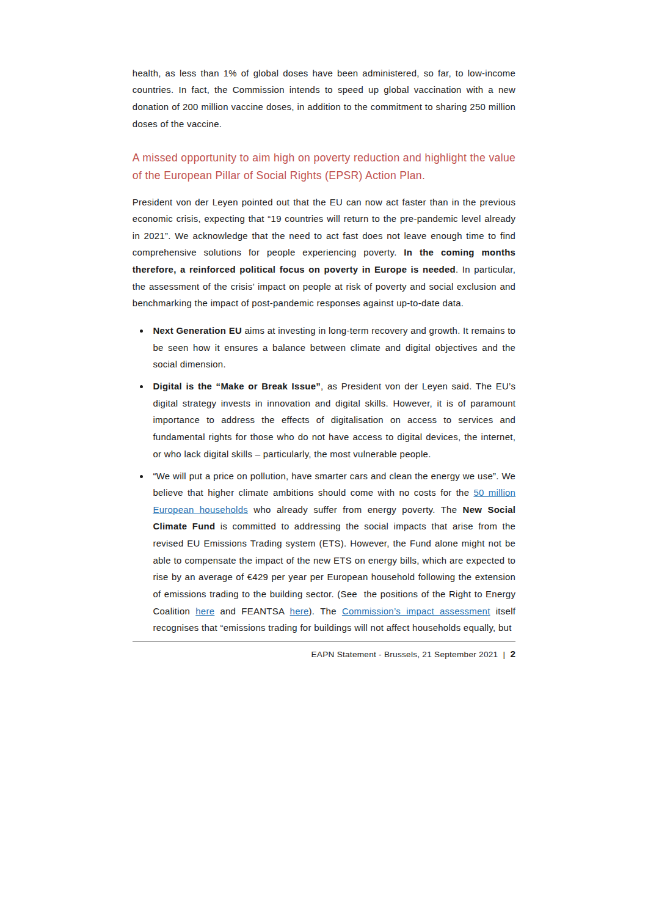health, as less than 1% of global doses have been administered, so far, to low-income countries. In fact, the Commission intends to speed up global vaccination with a new donation of 200 million vaccine doses, in addition to the commitment to sharing 250 million doses of the vaccine.
A missed opportunity to aim high on poverty reduction and highlight the value of the European Pillar of Social Rights (EPSR) Action Plan.
President von der Leyen pointed out that the EU can now act faster than in the previous economic crisis, expecting that “19 countries will return to the pre-pandemic level already in 2021”. We acknowledge that the need to act fast does not leave enough time to find comprehensive solutions for people experiencing poverty. In the coming months therefore, a reinforced political focus on poverty in Europe is needed. In particular, the assessment of the crisis’ impact on people at risk of poverty and social exclusion and benchmarking the impact of post-pandemic responses against up-to-date data.
Next Generation EU aims at investing in long-term recovery and growth. It remains to be seen how it ensures a balance between climate and digital objectives and the social dimension.
Digital is the “Make or Break Issue”, as President von der Leyen said. The EU’s digital strategy invests in innovation and digital skills. However, it is of paramount importance to address the effects of digitalisation on access to services and fundamental rights for those who do not have access to digital devices, the internet, or who lack digital skills – particularly, the most vulnerable people.
“We will put a price on pollution, have smarter cars and clean the energy we use”. We believe that higher climate ambitions should come with no costs for the 50 million European households who already suffer from energy poverty. The New Social Climate Fund is committed to addressing the social impacts that arise from the revised EU Emissions Trading system (ETS). However, the Fund alone might not be able to compensate the impact of the new ETS on energy bills, which are expected to rise by an average of €429 per year per European household following the extension of emissions trading to the building sector. (See the positions of the Right to Energy Coalition here and FEANTSA here). The Commission’s impact assessment itself recognises that “emissions trading for buildings will not affect households equally, but
EAPN Statement - Brussels, 21 September 2021 | 2